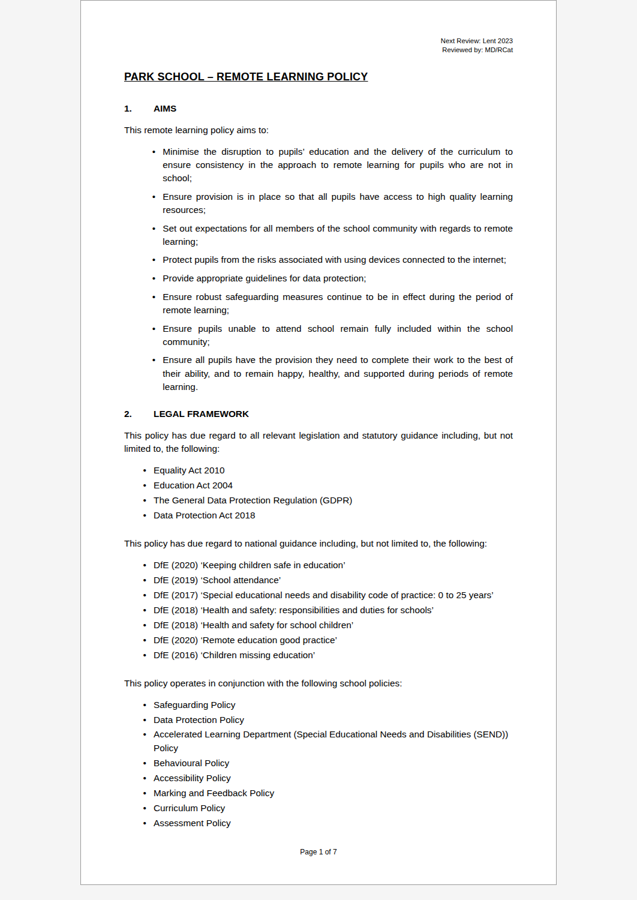Next Review: Lent 2023
Reviewed by: MD/RCat
PARK SCHOOL – REMOTE LEARNING POLICY
1. AIMS
This remote learning policy aims to:
Minimise the disruption to pupils’ education and the delivery of the curriculum to ensure consistency in the approach to remote learning for pupils who are not in school;
Ensure provision is in place so that all pupils have access to high quality learning resources;
Set out expectations for all members of the school community with regards to remote learning;
Protect pupils from the risks associated with using devices connected to the internet;
Provide appropriate guidelines for data protection;
Ensure robust safeguarding measures continue to be in effect during the period of remote learning;
Ensure pupils unable to attend school remain fully included within the school community;
Ensure all pupils have the provision they need to complete their work to the best of their ability, and to remain happy, healthy, and supported during periods of remote learning.
2. LEGAL FRAMEWORK
This policy has due regard to all relevant legislation and statutory guidance including, but not limited to, the following:
Equality Act 2010
Education Act 2004
The General Data Protection Regulation (GDPR)
Data Protection Act 2018
This policy has due regard to national guidance including, but not limited to, the following:
DfE (2020) ‘Keeping children safe in education’
DfE (2019) ‘School attendance’
DfE (2017) ‘Special educational needs and disability code of practice: 0 to 25 years’
DfE (2018) ‘Health and safety: responsibilities and duties for schools’
DfE (2018) ‘Health and safety for school children’
DfE (2020) ‘Remote education good practice’
DfE (2016) ‘Children missing education’
This policy operates in conjunction with the following school policies:
Safeguarding Policy
Data Protection Policy
Accelerated Learning Department (Special Educational Needs and Disabilities (SEND)) Policy
Behavioural Policy
Accessibility Policy
Marking and Feedback Policy
Curriculum Policy
Assessment Policy
Page 1 of 7